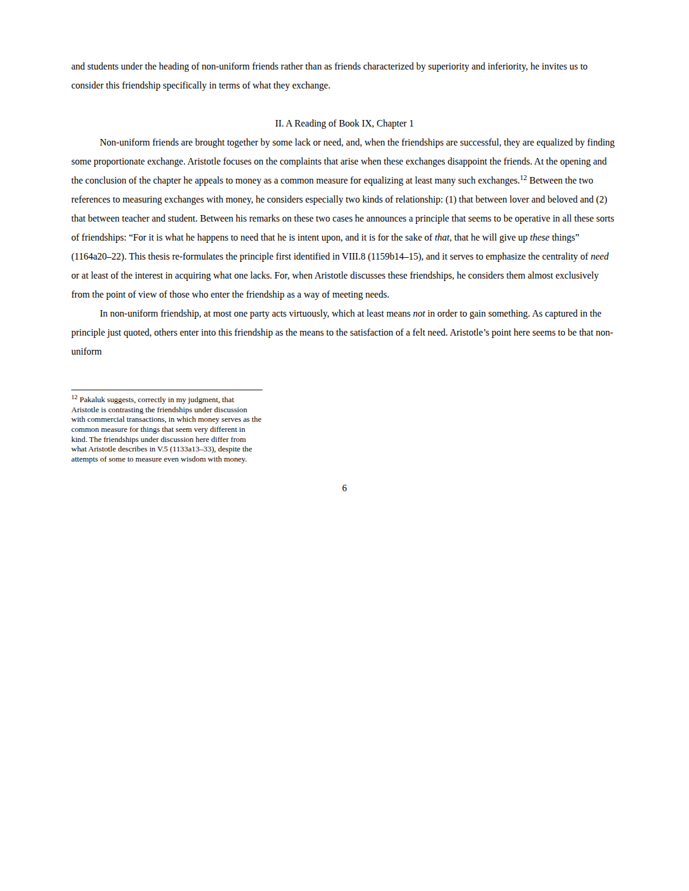and students under the heading of non-uniform friends rather than as friends characterized by superiority and inferiority, he invites us to consider this friendship specifically in terms of what they exchange.
II. A Reading of Book IX, Chapter 1
Non-uniform friends are brought together by some lack or need, and, when the friendships are successful, they are equalized by finding some proportionate exchange. Aristotle focuses on the complaints that arise when these exchanges disappoint the friends. At the opening and the conclusion of the chapter he appeals to money as a common measure for equalizing at least many such exchanges.12 Between the two references to measuring exchanges with money, he considers especially two kinds of relationship: (1) that between lover and beloved and (2) that between teacher and student. Between his remarks on these two cases he announces a principle that seems to be operative in all these sorts of friendships: “For it is what he happens to need that he is intent upon, and it is for the sake of that, that he will give up these things” (1164a20–22). This thesis re-formulates the principle first identified in VIII.8 (1159b14–15), and it serves to emphasize the centrality of need or at least of the interest in acquiring what one lacks. For, when Aristotle discusses these friendships, he considers them almost exclusively from the point of view of those who enter the friendship as a way of meeting needs.
In non-uniform friendship, at most one party acts virtuously, which at least means not in order to gain something. As captured in the principle just quoted, others enter into this friendship as the means to the satisfaction of a felt need. Aristotle’s point here seems to be that non-uniform
12 Pakaluk suggests, correctly in my judgment, that Aristotle is contrasting the friendships under discussion with commercial transactions, in which money serves as the common measure for things that seem very different in kind. The friendships under discussion here differ from what Aristotle describes in V.5 (1133a13–33), despite the attempts of some to measure even wisdom with money.
6